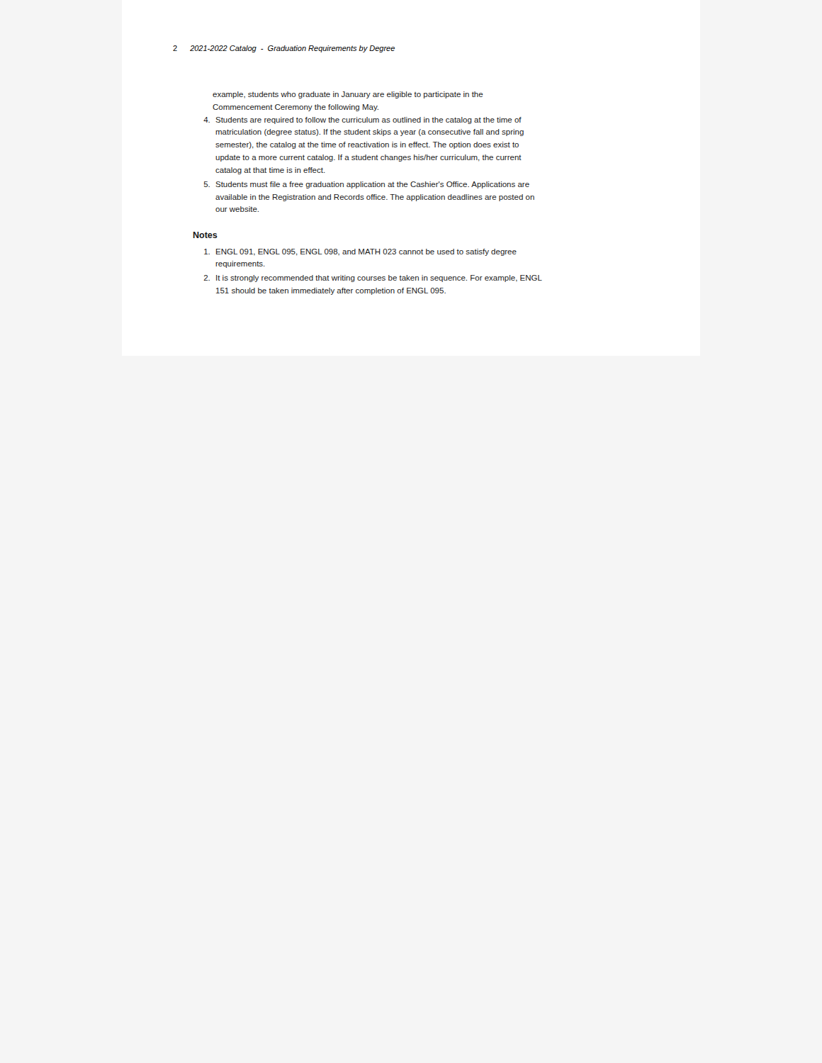22021-2022 Catalog - Graduation Requirements by Degree
example, students who graduate in January are eligible to participate in the Commencement Ceremony the following May.
Students are required to follow the curriculum as outlined in the catalog at the time of matriculation (degree status). If the student skips a year (a consecutive fall and spring semester), the catalog at the time of reactivation is in effect. The option does exist to update to a more current catalog. If a student changes his/her curriculum, the current catalog at that time is in effect.
Students must file a free graduation application at the Cashier's Office. Applications are available in the Registration and Records office. The application deadlines are posted on our website.
Notes
ENGL 091, ENGL 095, ENGL 098, and MATH 023 cannot be used to satisfy degree requirements.
It is strongly recommended that writing courses be taken in sequence. For example, ENGL 151 should be taken immediately after completion of ENGL 095.